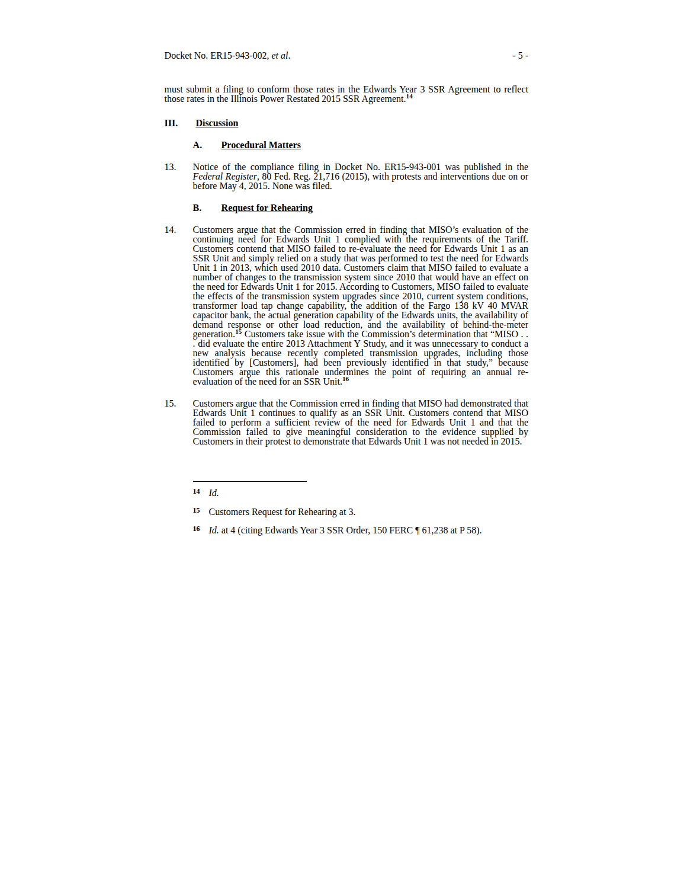Docket No. ER15-943-002, et al.
- 5 -
must submit a filing to conform those rates in the Edwards Year 3 SSR Agreement to reflect those rates in the Illinois Power Restated 2015 SSR Agreement.14
III. Discussion
A. Procedural Matters
13. Notice of the compliance filing in Docket No. ER15-943-001 was published in the Federal Register, 80 Fed. Reg. 21,716 (2015), with protests and interventions due on or before May 4, 2015. None was filed.
B. Request for Rehearing
14. Customers argue that the Commission erred in finding that MISO’s evaluation of the continuing need for Edwards Unit 1 complied with the requirements of the Tariff. Customers contend that MISO failed to re-evaluate the need for Edwards Unit 1 as an SSR Unit and simply relied on a study that was performed to test the need for Edwards Unit 1 in 2013, which used 2010 data. Customers claim that MISO failed to evaluate a number of changes to the transmission system since 2010 that would have an effect on the need for Edwards Unit 1 for 2015. According to Customers, MISO failed to evaluate the effects of the transmission system upgrades since 2010, current system conditions, transformer load tap change capability, the addition of the Fargo 138 kV 40 MVAR capacitor bank, the actual generation capability of the Edwards units, the availability of demand response or other load reduction, and the availability of behind-the-meter generation.15 Customers take issue with the Commission’s determination that “MISO . . . did evaluate the entire 2013 Attachment Y Study, and it was unnecessary to conduct a new analysis because recently completed transmission upgrades, including those identified by [Customers], had been previously identified in that study,” because Customers argue this rationale undermines the point of requiring an annual re-evaluation of the need for an SSR Unit.16
15. Customers argue that the Commission erred in finding that MISO had demonstrated that Edwards Unit 1 continues to qualify as an SSR Unit. Customers contend that MISO failed to perform a sufficient review of the need for Edwards Unit 1 and that the Commission failed to give meaningful consideration to the evidence supplied by Customers in their protest to demonstrate that Edwards Unit 1 was not needed in 2015.
14 Id.
15 Customers Request for Rehearing at 3.
16 Id. at 4 (citing Edwards Year 3 SSR Order, 150 FERC ¶ 61,238 at P 58).